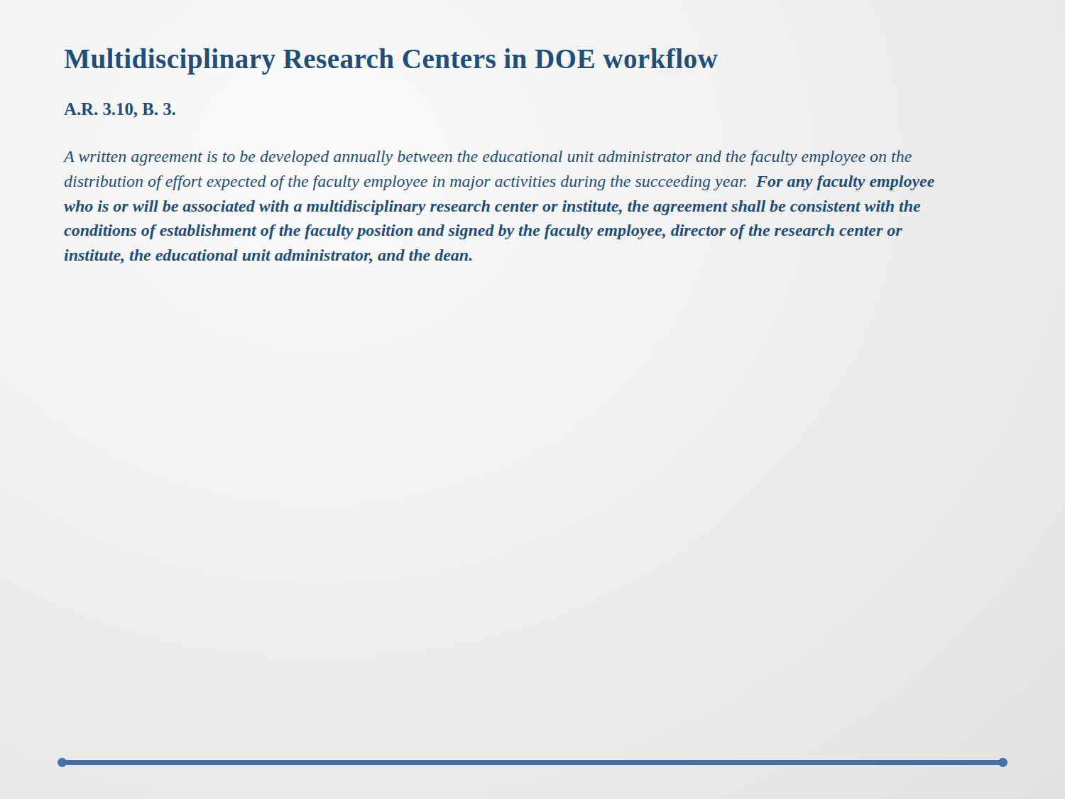Multidisciplinary Research Centers in DOE workflow
A.R. 3.10, B. 3.
A written agreement is to be developed annually between the educational unit administrator and the faculty employee on the distribution of effort expected of the faculty employee in major activities during the succeeding year. For any faculty employee who is or will be associated with a multidisciplinary research center or institute, the agreement shall be consistent with the conditions of establishment of the faculty position and signed by the faculty employee, director of the research center or institute, the educational unit administrator, and the dean.